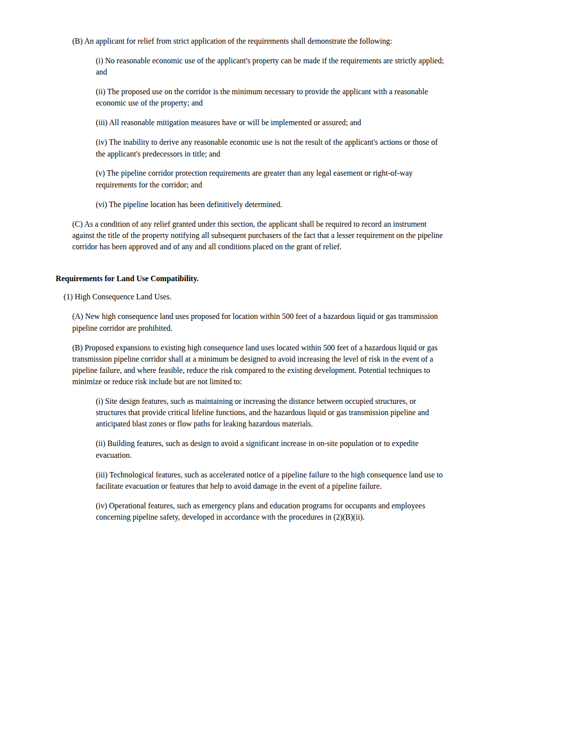(B) An applicant for relief from strict application of the requirements shall demonstrate the following:
(i) No reasonable economic use of the applicant's property can be made if the requirements are strictly applied; and
(ii) The proposed use on the corridor is the minimum necessary to provide the applicant with a reasonable economic use of the property; and
(iii) All reasonable mitigation measures have or will be implemented or assured; and
(iv) The inability to derive any reasonable economic use is not the result of the applicant's actions or those of the applicant's predecessors in title; and
(v) The pipeline corridor protection requirements are greater than any legal easement or right-of-way requirements for the corridor; and
(vi) The pipeline location has been definitively determined.
(C) As a condition of any relief granted under this section, the applicant shall be required to record an instrument against the title of the property notifying all subsequent purchasers of the fact that a lesser requirement on the pipeline corridor has been approved and of any and all conditions placed on the grant of relief.
Requirements for Land Use Compatibility.
(1) High Consequence Land Uses.
(A) New high consequence land uses proposed for location within 500 feet of a hazardous liquid or gas transmission pipeline corridor are prohibited.
(B) Proposed expansions to existing high consequence land uses located within 500 feet of a hazardous liquid or gas transmission pipeline corridor shall at a minimum be designed to avoid increasing the level of risk in the event of a pipeline failure, and where feasible, reduce the risk compared to the existing development. Potential techniques to minimize or reduce risk include but are not limited to:
(i) Site design features, such as maintaining or increasing the distance between occupied structures, or structures that provide critical lifeline functions, and the hazardous liquid or gas transmission pipeline and anticipated blast zones or flow paths for leaking hazardous materials.
(ii) Building features, such as design to avoid a significant increase in on-site population or to expedite evacuation.
(iii) Technological features, such as accelerated notice of a pipeline failure to the high consequence land use to facilitate evacuation or features that help to avoid damage in the event of a pipeline failure.
(iv) Operational features, such as emergency plans and education programs for occupants and employees concerning pipeline safety, developed in accordance with the procedures in (2)(B)(ii).